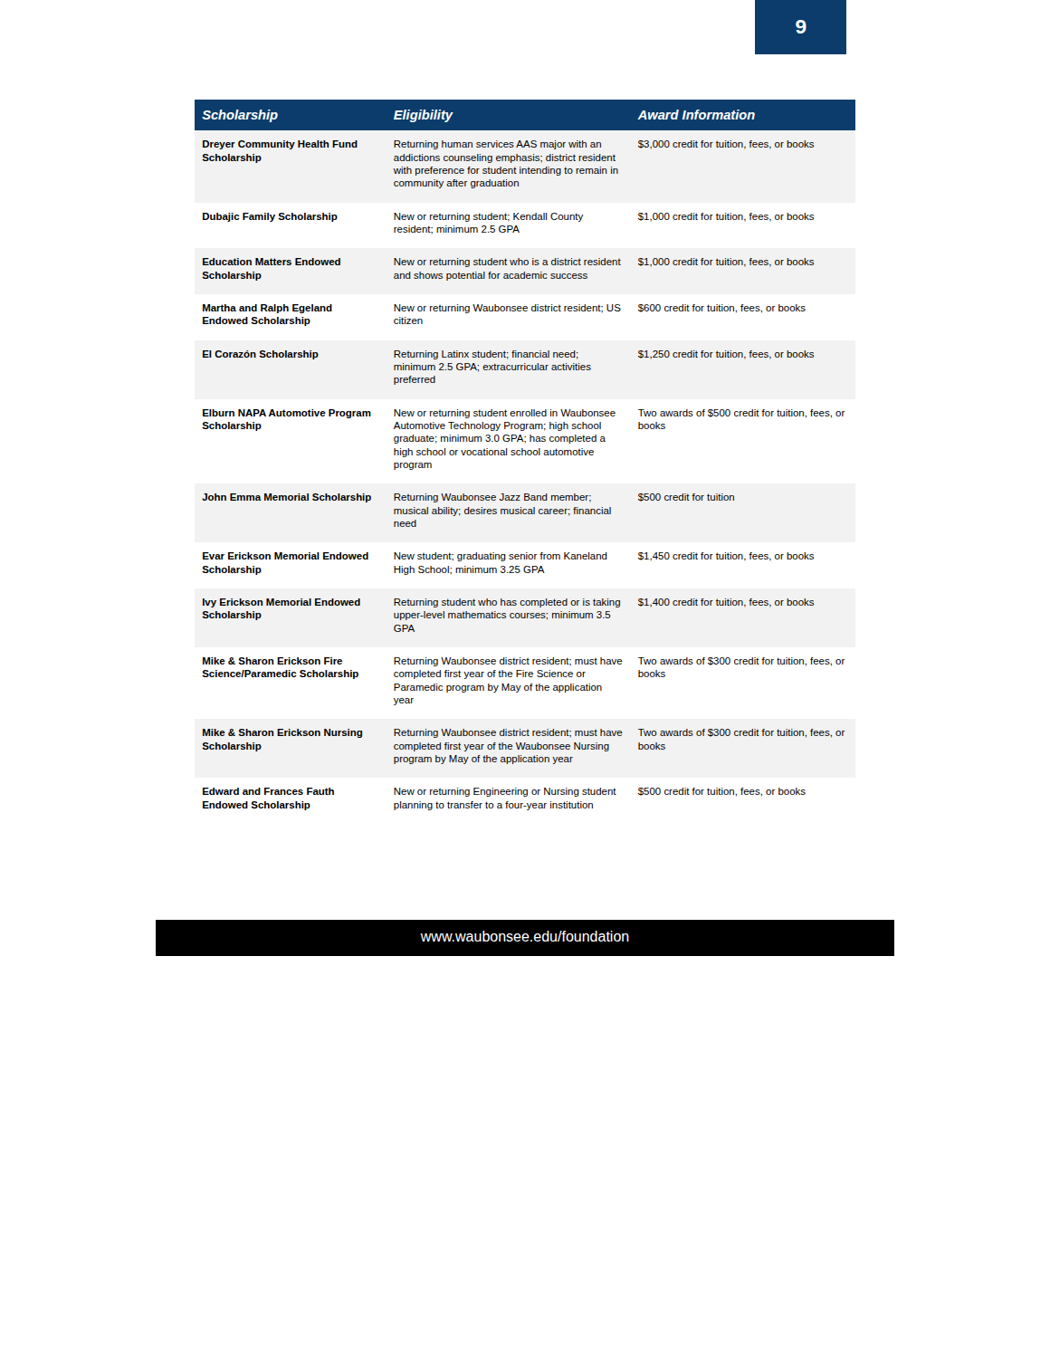9
| Scholarship | Eligibility | Award Information |
| --- | --- | --- |
| Dreyer Community Health Fund Scholarship | Returning human services AAS major with an addictions counseling emphasis; district resident with preference for student intending to remain in community after graduation | $3,000 credit for tuition, fees, or books |
| Dubajic Family Scholarship | New or returning student; Kendall County resident; minimum 2.5 GPA | $1,000 credit for tuition, fees, or books |
| Education Matters Endowed Scholarship | New or returning student who is a district resident and shows potential for academic success | $1,000 credit for tuition, fees, or books |
| Martha and Ralph Egeland Endowed Scholarship | New or returning Waubonsee district resident; US citizen | $600 credit for tuition, fees, or books |
| El Corazón Scholarship | Returning Latinx student; financial need; minimum 2.5 GPA; extracurricular activities preferred | $1,250 credit for tuition, fees, or books |
| Elburn NAPA Automotive Program Scholarship | New or returning student enrolled in Waubonsee Automotive Technology Program; high school graduate; minimum 3.0 GPA; has completed a high school or vocational school automotive program | Two awards of $500 credit for tuition, fees, or books |
| John Emma Memorial Scholarship | Returning Waubonsee Jazz Band member; musical ability; desires musical career; financial need | $500 credit for tuition |
| Evar Erickson Memorial Endowed Scholarship | New student; graduating senior from Kaneland High School; minimum 3.25 GPA | $1,450 credit for tuition, fees, or books |
| Ivy Erickson Memorial Endowed Scholarship | Returning student who has completed or is taking upper-level mathematics courses; minimum 3.5 GPA | $1,400 credit for tuition, fees, or books |
| Mike & Sharon Erickson Fire Science/Paramedic Scholarship | Returning Waubonsee district resident; must have completed first year of the Fire Science or Paramedic program by May of the application year | Two awards of $300 credit for tuition, fees, or books |
| Mike & Sharon Erickson Nursing Scholarship | Returning Waubonsee district resident; must have completed first year of the Waubonsee Nursing program by May of the application year | Two awards of $300 credit for tuition, fees, or books |
| Edward and Frances Fauth Endowed Scholarship | New or returning Engineering or Nursing student planning to transfer to a four-year institution | $500 credit for tuition, fees, or books |
www.waubonsee.edu/foundation